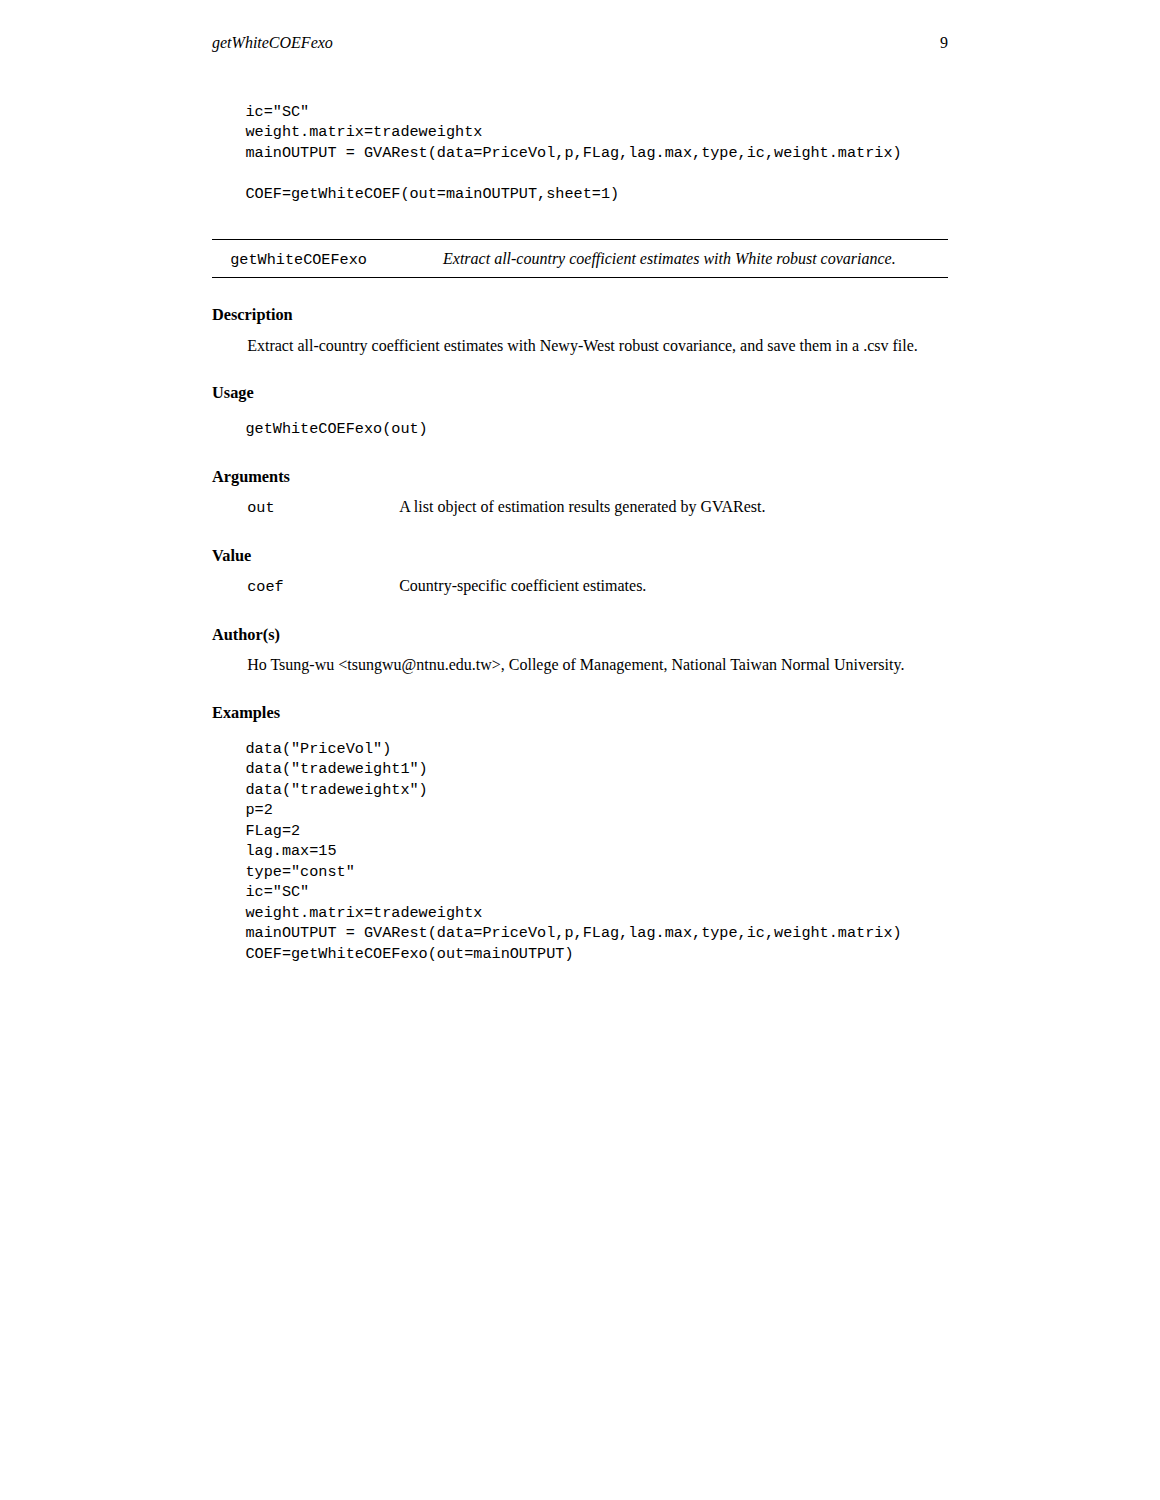getWhiteCOEFexo 9
ic="SC"
weight.matrix=tradeweightx
mainOUTPUT = GVARest(data=PriceVol,p,FLag,lag.max,type,ic,weight.matrix)

COEF=getWhiteCOEF(out=mainOUTPUT,sheet=1)
getWhiteCOEFexo Extract all-country coefficient estimates with White robust covariance.
Description
Extract all-country coefficient estimates with Newy-West robust covariance, and save them in a .csv file.
Usage
getWhiteCOEFexo(out)
Arguments
out
A list object of estimation results generated by GVARest.
Value
coef
Country-specific coefficient estimates.
Author(s)
Ho Tsung-wu <tsungwu@ntnu.edu.tw>, College of Management, National Taiwan Normal University.
Examples
data("PriceVol")
data("tradeweight1")
data("tradeweightx")
p=2
FLag=2
lag.max=15
type="const"
ic="SC"
weight.matrix=tradeweightx
mainOUTPUT = GVARest(data=PriceVol,p,FLag,lag.max,type,ic,weight.matrix)
COEF=getWhiteCOEFexo(out=mainOUTPUT)